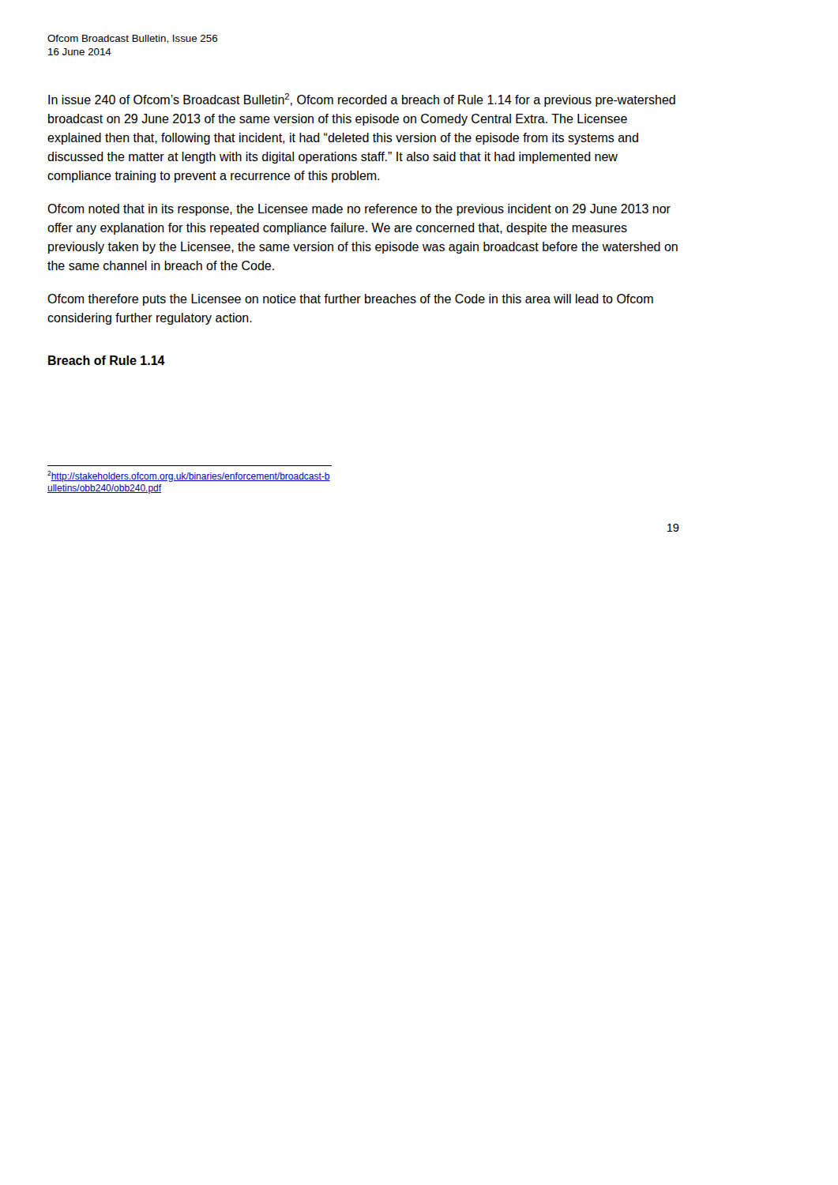Ofcom Broadcast Bulletin, Issue 256
16 June 2014
In issue 240 of Ofcom’s Broadcast Bulletin2, Ofcom recorded a breach of Rule 1.14 for a previous pre-watershed broadcast on 29 June 2013 of the same version of this episode on Comedy Central Extra. The Licensee explained then that, following that incident, it had “deleted this version of the episode from its systems and discussed the matter at length with its digital operations staff.” It also said that it had implemented new compliance training to prevent a recurrence of this problem.
Ofcom noted that in its response, the Licensee made no reference to the previous incident on 29 June 2013 nor offer any explanation for this repeated compliance failure. We are concerned that, despite the measures previously taken by the Licensee, the same version of this episode was again broadcast before the watershed on the same channel in breach of the Code.
Ofcom therefore puts the Licensee on notice that further breaches of the Code in this area will lead to Ofcom considering further regulatory action.
Breach of Rule 1.14
2http://stakeholders.ofcom.org.uk/binaries/enforcement/broadcast-bulletins/obb240/obb240.pdf
19